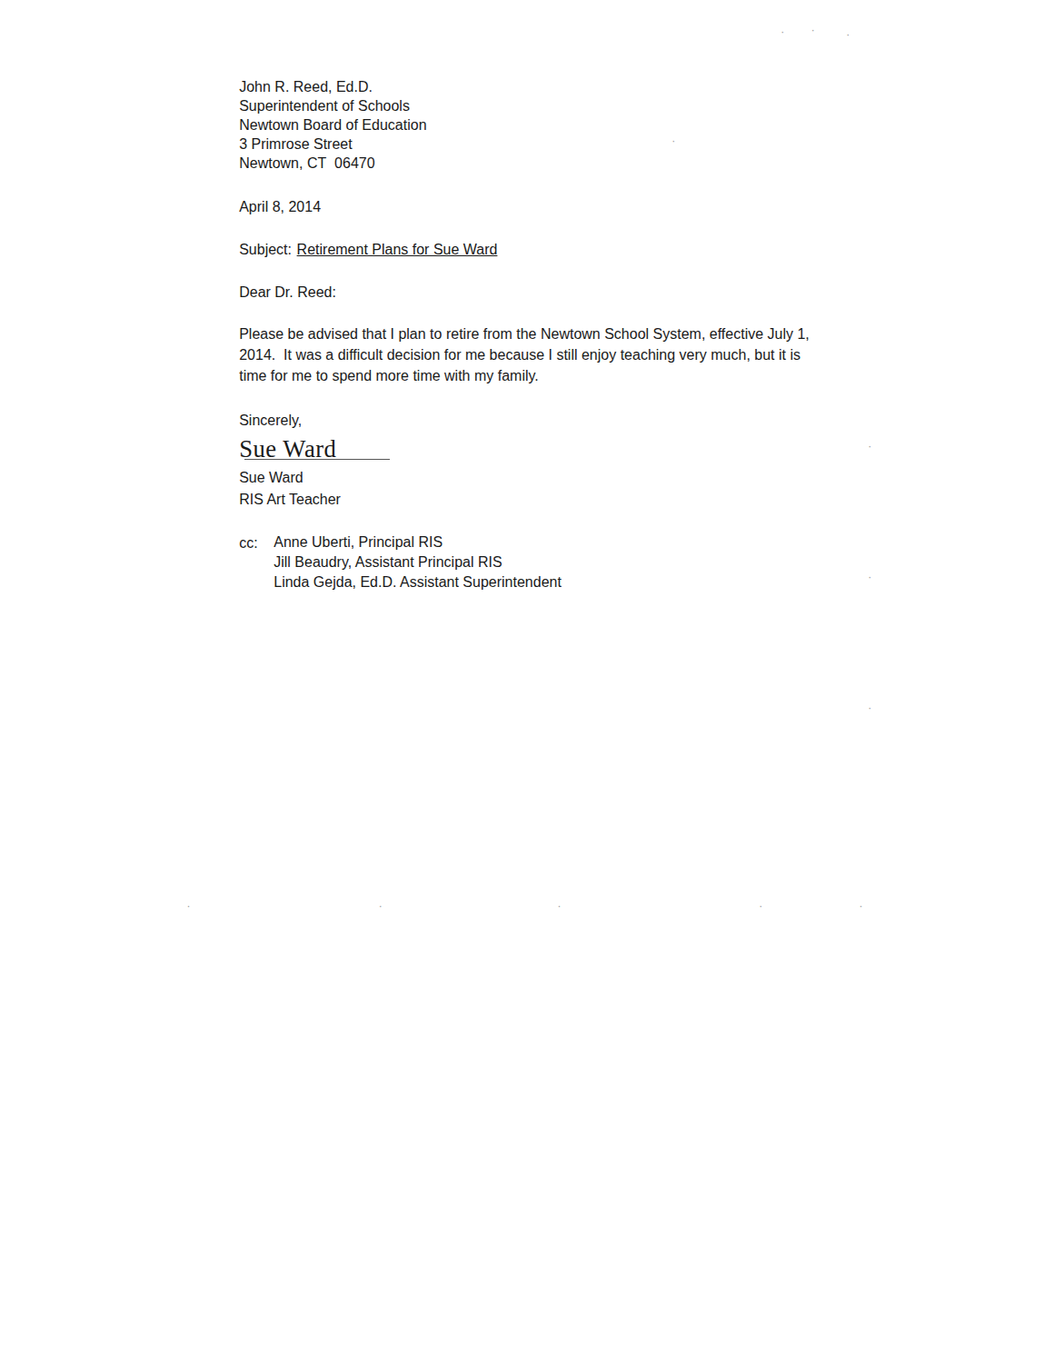· · · · · · ·
John R. Reed, Ed.D.
Superintendent of Schools
Newtown Board of Education
3 Primrose Street
Newtown, CT 06470
April 8, 2014
Subject: Retirement Plans for Sue Ward
Dear Dr. Reed:
Please be advised that I plan to retire from the Newtown School System, effective July 1, 2014. It was a difficult decision for me because I still enjoy teaching very much, but it is time for me to spend more time with my family.
Sincerely,
Sue Ward
Sue Ward
RIS Art Teacher
cc:
Anne Uberti, Principal RIS
Jill Beaudry, Assistant Principal RIS
Linda Gejda, Ed.D. Assistant Superintendent
· · · · ·